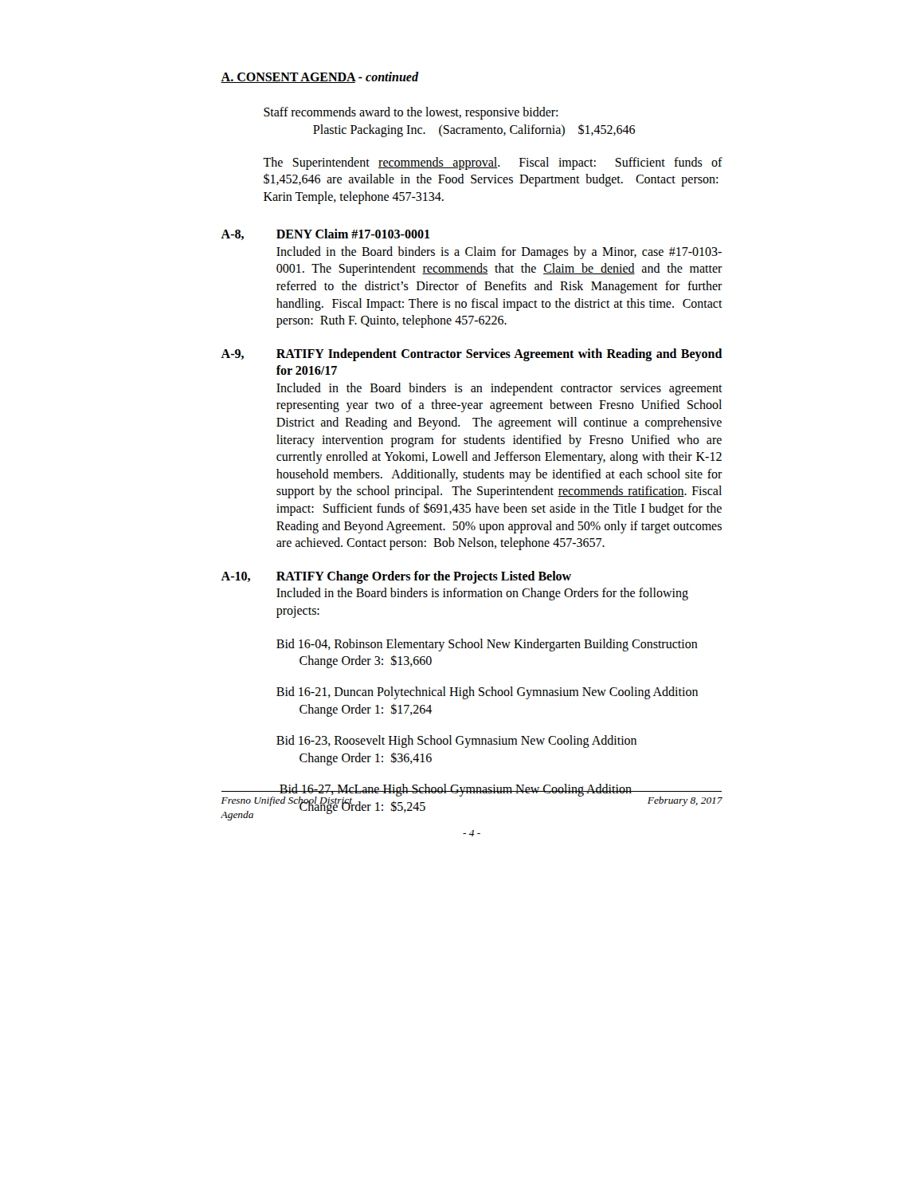A. CONSENT AGENDA - continued
Staff recommends award to the lowest, responsive bidder:
Plastic Packaging Inc. (Sacramento, California) $1,452,646
The Superintendent recommends approval. Fiscal impact: Sufficient funds of $1,452,646 are available in the Food Services Department budget. Contact person: Karin Temple, telephone 457-3134.
A-8,
DENY Claim #17-0103-0001
Included in the Board binders is a Claim for Damages by a Minor, case #17-0103-0001. The Superintendent recommends that the Claim be denied and the matter referred to the district’s Director of Benefits and Risk Management for further handling. Fiscal Impact: There is no fiscal impact to the district at this time. Contact person: Ruth F. Quinto, telephone 457-6226.
A-9,
RATIFY Independent Contractor Services Agreement with Reading and Beyond for 2016/17
Included in the Board binders is an independent contractor services agreement representing year two of a three-year agreement between Fresno Unified School District and Reading and Beyond. The agreement will continue a comprehensive literacy intervention program for students identified by Fresno Unified who are currently enrolled at Yokomi, Lowell and Jefferson Elementary, along with their K-12 household members. Additionally, students may be identified at each school site for support by the school principal. The Superintendent recommends ratification. Fiscal impact: Sufficient funds of $691,435 have been set aside in the Title I budget for the Reading and Beyond Agreement. 50% upon approval and 50% only if target outcomes are achieved. Contact person: Bob Nelson, telephone 457-3657.
A-10,
RATIFY Change Orders for the Projects Listed Below
Included in the Board binders is information on Change Orders for the following
projects:
Bid 16-04, Robinson Elementary School New Kindergarten Building Construction Change Order 3: $13,660
Bid 16-21, Duncan Polytechnical High School Gymnasium New Cooling Addition Change Order 1: $17,264
Bid 16-23, Roosevelt High School Gymnasium New Cooling Addition Change Order 1: $36,416
Bid 16-27, McLane High School Gymnasium New Cooling Addition Change Order 1: $5,245
Fresno Unified School District February 8, 2017
Agenda
- 4 -